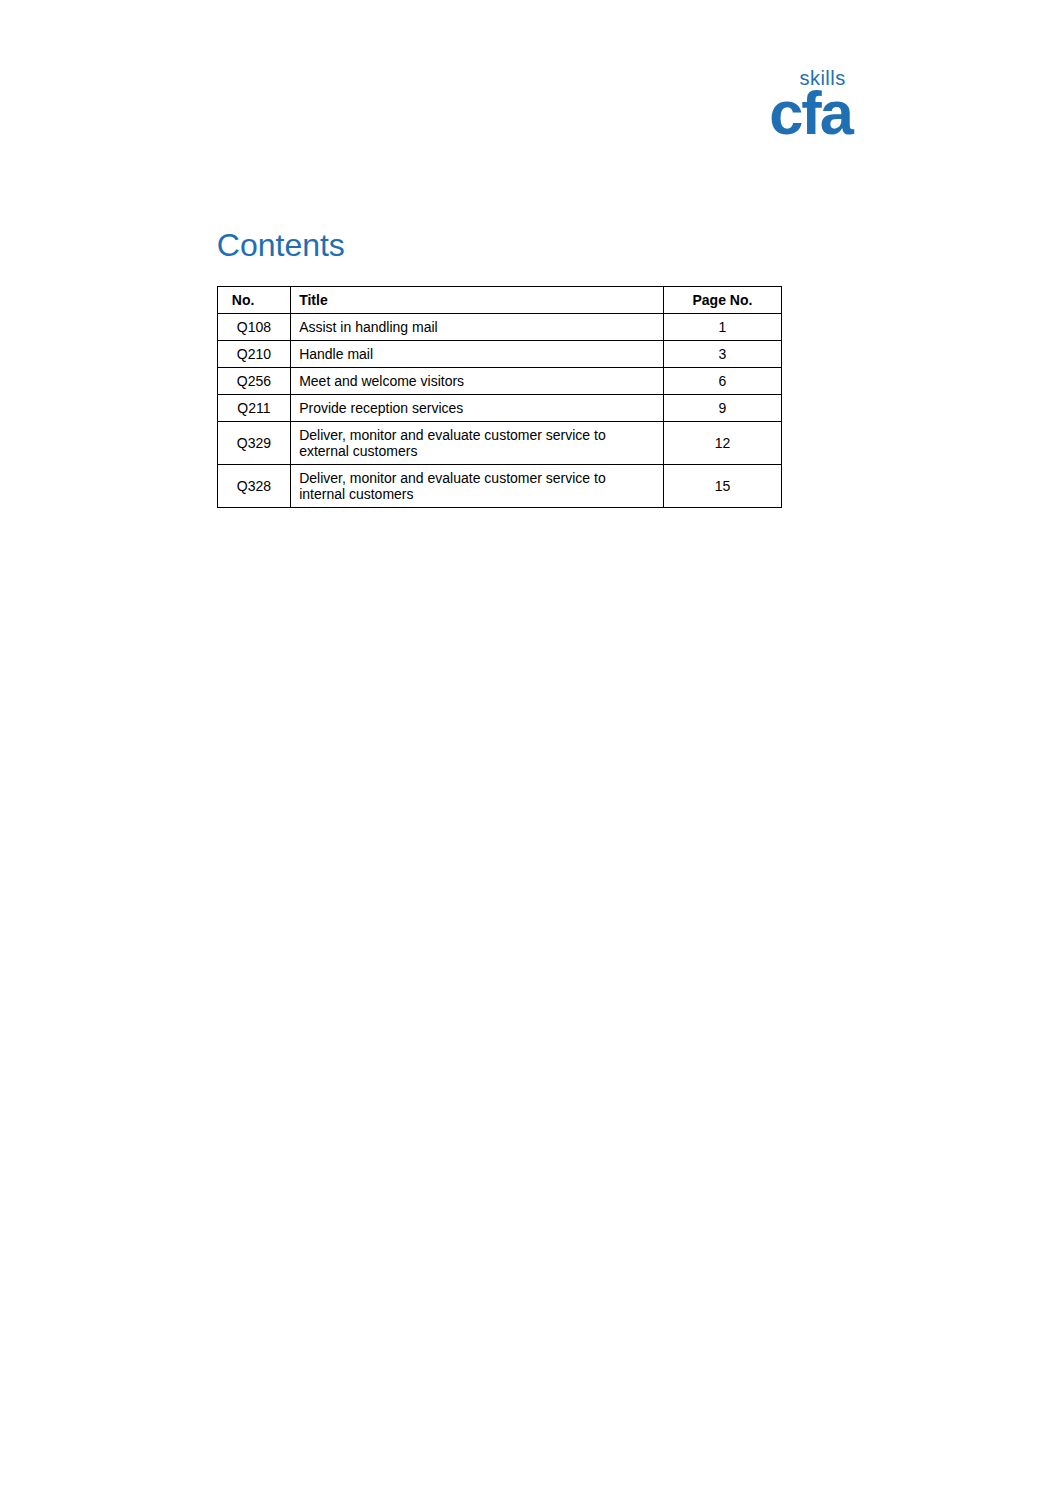skills cfa
Contents
| No. | Title | Page No. |
| --- | --- | --- |
| Q108 | Assist in handling mail | 1 |
| Q210 | Handle mail | 3 |
| Q256 | Meet and welcome visitors | 6 |
| Q211 | Provide reception services | 9 |
| Q329 | Deliver, monitor and evaluate customer service to external customers | 12 |
| Q328 | Deliver, monitor and evaluate customer service to internal customers | 15 |